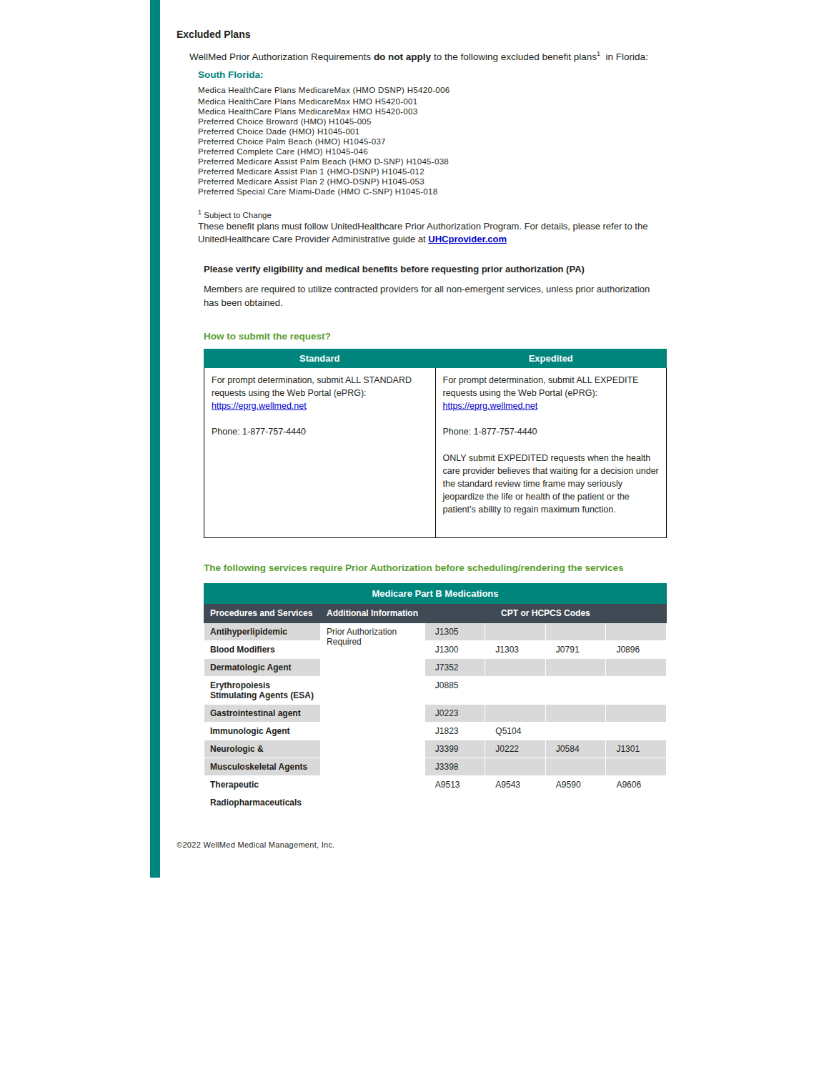Excluded Plans
WellMed Prior Authorization Requirements do not apply to the following excluded benefit plans1 in Florida:
South Florida:
Medica HealthCare Plans MedicareMax (HMO DSNP) H5420-006
Medica HealthCare Plans MedicareMax HMO H5420-001
Medica HealthCare Plans MedicareMax HMO H5420-003
Preferred Choice Broward (HMO) H1045-005
Preferred Choice Dade (HMO) H1045-001
Preferred Choice Palm Beach (HMO) H1045-037
Preferred Complete Care (HMO) H1045-046
Preferred Medicare Assist Palm Beach (HMO D-SNP) H1045-038
Preferred Medicare Assist Plan 1 (HMO-DSNP) H1045-012
Preferred Medicare Assist Plan 2 (HMO-DSNP) H1045-053
Preferred Special Care Miami-Dade (HMO C-SNP) H1045-018
1 Subject to Change
These benefit plans must follow UnitedHealthcare Prior Authorization Program. For details, please refer to the UnitedHealthcare Care Provider Administrative guide at UHCprovider.com
Please verify eligibility and medical benefits before requesting prior authorization (PA)
Members are required to utilize contracted providers for all non-emergent services, unless prior authorization has been obtained.
How to submit the request?
| Standard | Expedited |
| --- | --- |
| For prompt determination, submit ALL STANDARD requests using the Web Portal (ePRG): https://eprg.wellmed.net Phone: 1-877-757-4440 | For prompt determination, submit ALL EXPEDITE requests using the Web Portal (ePRG): https://eprg.wellmed.net Phone: 1-877-757-4440 ONLY submit EXPEDITED requests when the health care provider believes that waiting for a decision under the standard review time frame may seriously jeopardize the life or health of the patient or the patient’s ability to regain maximum function. |
The following services require Prior Authorization before scheduling/rendering the services
| Medicare Part B Medications |
| --- |
| Procedures and Services | Additional Information | CPT or HCPCS Codes |
| Antihyperlipidemic | Prior Authorization Required | J1305 | | | |
| Blood Modifiers | J1300 | J1303 | J0791 | J0896 |
| Dermatologic Agent | J7352 | | | |
| Erythropoiesis Stimulating Agents (ESA) | J0885 | | | |
| Gastrointestinal agent | J0223 | | | |
| Immunologic Agent | J1823 | Q5104 | | |
| Neurologic & | J3399 | J0222 | J0584 | J1301 |
| Musculoskeletal Agents | J3398 | | | |
| Therapeutic | A9513 | A9543 | A9590 | A9606 |
| Radiopharmaceuticals | | | | | |
©2022 WellMed Medical Management, Inc.